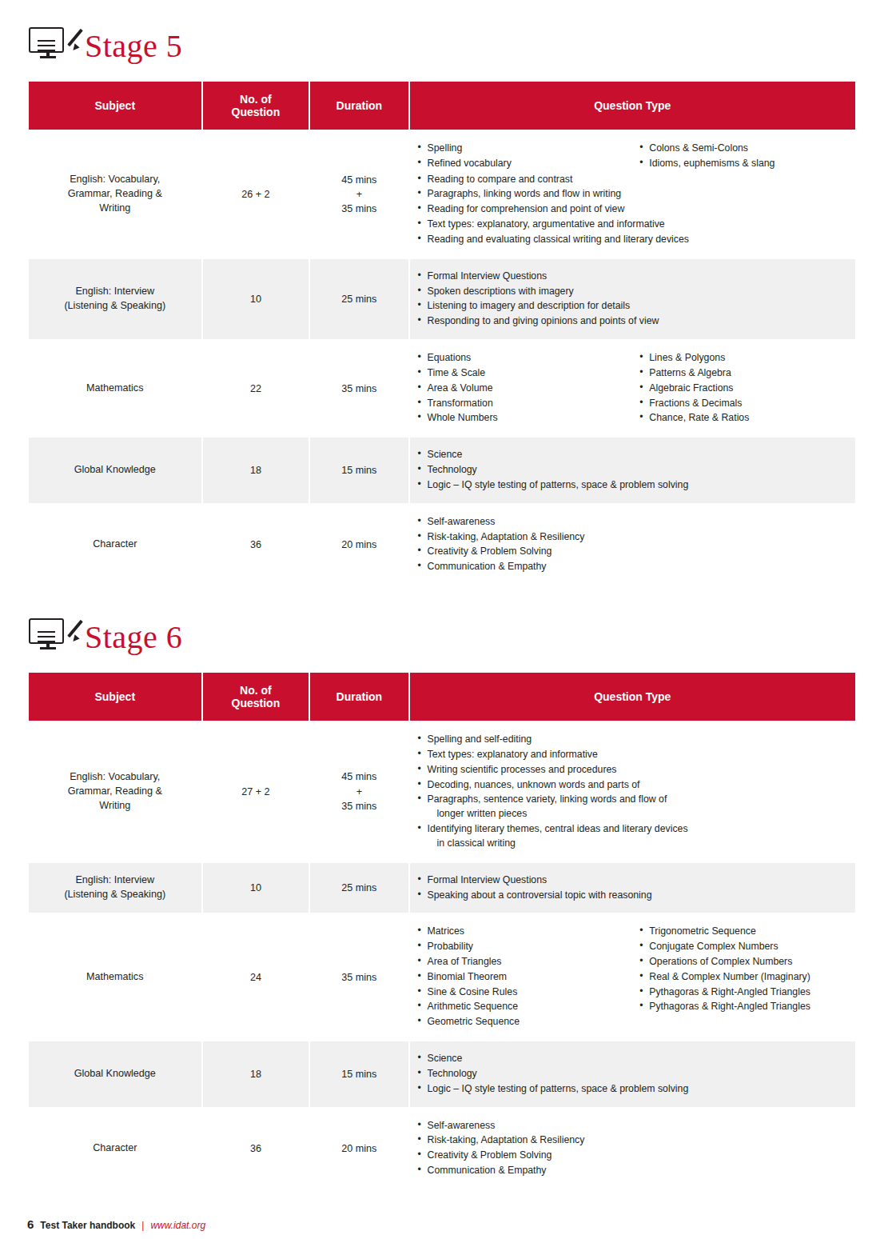Stage 5
| Subject | No. of Question | Duration | Question Type |
| --- | --- | --- | --- |
| English: Vocabulary, Grammar, Reading & Writing | 26 + 2 | 45 mins + 35 mins | Spelling Refined vocabulary Colons & Semi-Colons Idioms, euphemisms & slang Reading to compare and contrast Paragraphs, linking words and flow in writing Reading for comprehension and point of view Text types: explanatory, argumentative and informative Reading and evaluating classical writing and literary devices |
| English: Interview (Listening & Speaking) | 10 | 25 mins | Formal Interview Questions Spoken descriptions with imagery Listening to imagery and description for details Responding to and giving opinions and points of view |
| Mathematics | 22 | 35 mins | Equations Time & Scale Area & Volume Transformation Whole Numbers Lines & Polygons Patterns & Algebra Algebraic Fractions Fractions & Decimals Chance, Rate & Ratios |
| Global Knowledge | 18 | 15 mins | Science Technology Logic – IQ style testing of patterns, space & problem solving |
| Character | 36 | 20 mins | Self-awareness Risk-taking, Adaptation & Resiliency Creativity & Problem Solving Communication & Empathy |
Stage 6
| Subject | No. of Question | Duration | Question Type |
| --- | --- | --- | --- |
| English: Vocabulary, Grammar, Reading & Writing | 27 + 2 | 45 mins + 35 mins | Spelling and self-editing Text types: explanatory and informative Writing scientific processes and procedures Decoding, nuances, unknown words and parts of Paragraphs, sentence variety, linking words and flow of longer written pieces Identifying literary themes, central ideas and literary devices in classical writing |
| English: Interview (Listening & Speaking) | 10 | 25 mins | Formal Interview Questions Speaking about a controversial topic with reasoning |
| Mathematics | 24 | 35 mins | Matrices Probability Area of Triangles Binomial Theorem Sine & Cosine Rules Arithmetic Sequence Geometric Sequence Trigonometric Sequence Conjugate Complex Numbers Operations of Complex Numbers Real & Complex Number (Imaginary) Pythagoras & Right-Angled Triangles Pythagoras & Right-Angled Triangles |
| Global Knowledge | 18 | 15 mins | Science Technology Logic – IQ style testing of patterns, space & problem solving |
| Character | 36 | 20 mins | Self-awareness Risk-taking, Adaptation & Resiliency Creativity & Problem Solving Communication & Empathy |
6 Test Taker handbook | www.idat.org